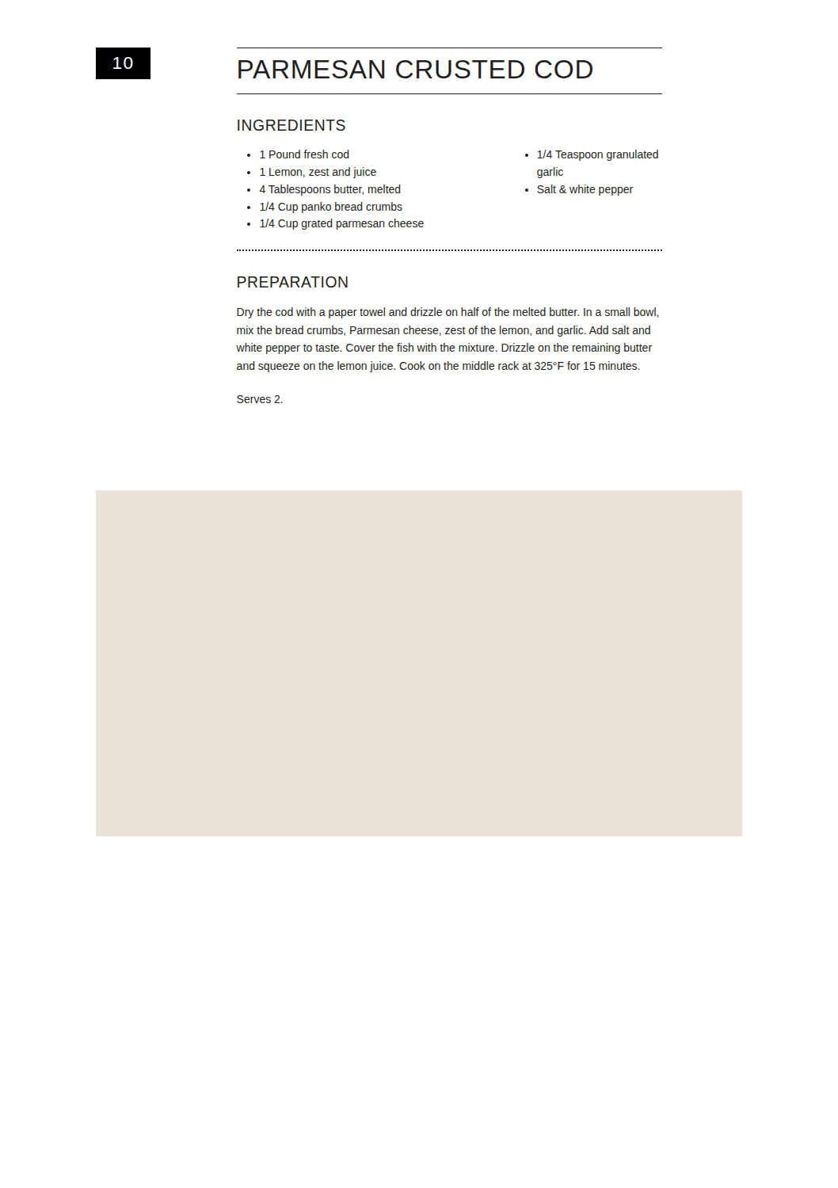10
PARMESAN CRUSTED COD
INGREDIENTS
1 Pound fresh cod
1 Lemon, zest and juice
4 Tablespoons butter, melted
1/4 Cup panko bread crumbs
1/4 Cup grated parmesan cheese
1/4 Teaspoon granulated garlic
Salt & white pepper
PREPARATION
Dry the cod with a paper towel and drizzle on half of the melted butter. In a small bowl, mix the bread crumbs, Parmesan cheese, zest of the lemon, and garlic. Add salt and white pepper to taste. Cover the fish with the mixture. Drizzle on the remaining butter and squeeze on the lemon juice. Cook on the middle rack at 325°F for 15 minutes.
Serves 2.